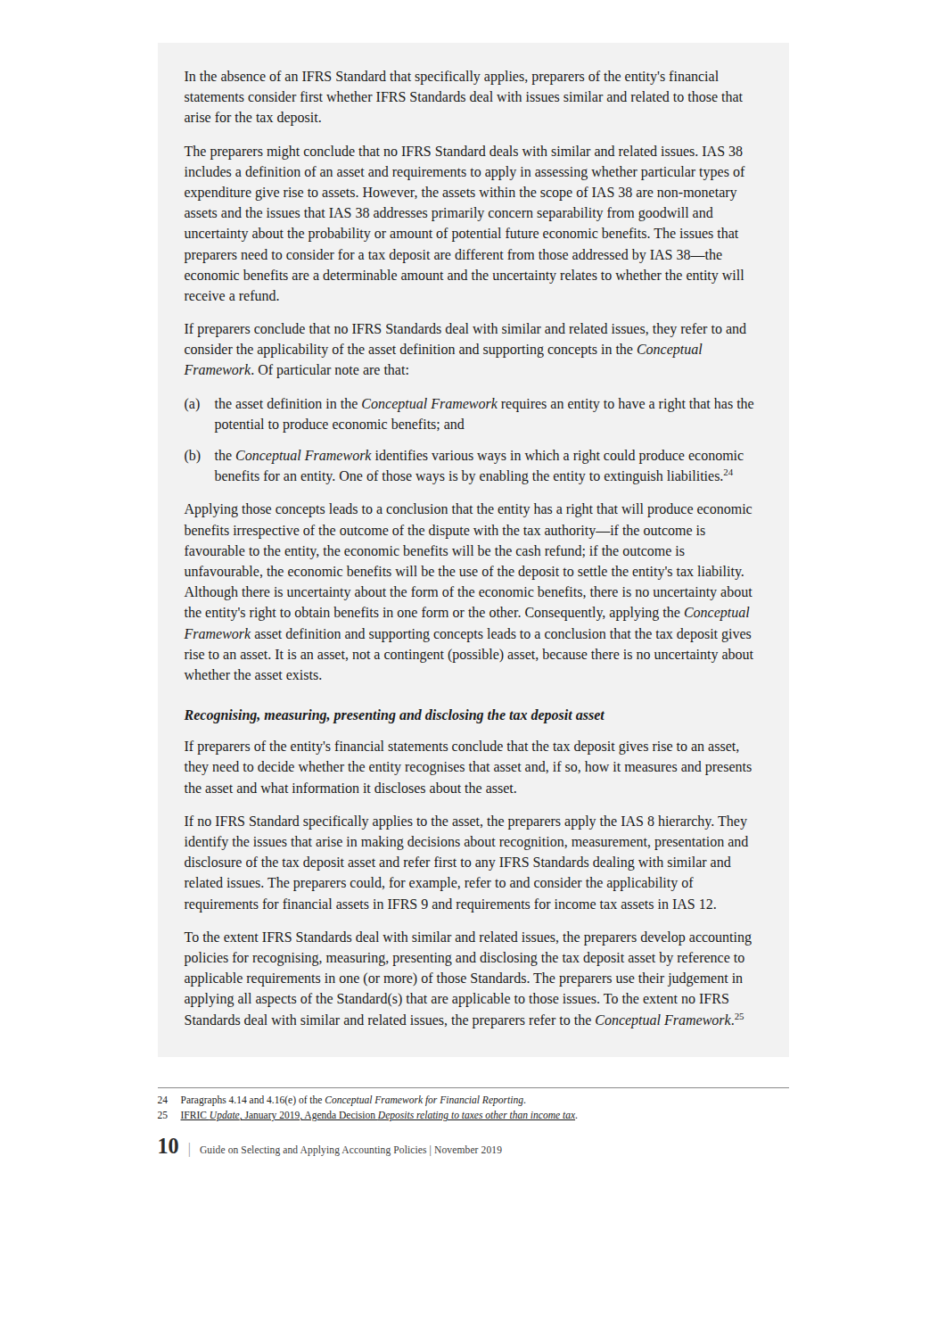In the absence of an IFRS Standard that specifically applies, preparers of the entity's financial statements consider first whether IFRS Standards deal with issues similar and related to those that arise for the tax deposit.
The preparers might conclude that no IFRS Standard deals with similar and related issues. IAS 38 includes a definition of an asset and requirements to apply in assessing whether particular types of expenditure give rise to assets. However, the assets within the scope of IAS 38 are non-monetary assets and the issues that IAS 38 addresses primarily concern separability from goodwill and uncertainty about the probability or amount of potential future economic benefits. The issues that preparers need to consider for a tax deposit are different from those addressed by IAS 38—the economic benefits are a determinable amount and the uncertainty relates to whether the entity will receive a refund.
If preparers conclude that no IFRS Standards deal with similar and related issues, they refer to and consider the applicability of the asset definition and supporting concepts in the Conceptual Framework. Of particular note are that:
the asset definition in the Conceptual Framework requires an entity to have a right that has the potential to produce economic benefits; and
the Conceptual Framework identifies various ways in which a right could produce economic benefits for an entity. One of those ways is by enabling the entity to extinguish liabilities.24
Applying those concepts leads to a conclusion that the entity has a right that will produce economic benefits irrespective of the outcome of the dispute with the tax authority—if the outcome is favourable to the entity, the economic benefits will be the cash refund; if the outcome is unfavourable, the economic benefits will be the use of the deposit to settle the entity's tax liability. Although there is uncertainty about the form of the economic benefits, there is no uncertainty about the entity's right to obtain benefits in one form or the other. Consequently, applying the Conceptual Framework asset definition and supporting concepts leads to a conclusion that the tax deposit gives rise to an asset. It is an asset, not a contingent (possible) asset, because there is no uncertainty about whether the asset exists.
Recognising, measuring, presenting and disclosing the tax deposit asset
If preparers of the entity's financial statements conclude that the tax deposit gives rise to an asset, they need to decide whether the entity recognises that asset and, if so, how it measures and presents the asset and what information it discloses about the asset.
If no IFRS Standard specifically applies to the asset, the preparers apply the IAS 8 hierarchy. They identify the issues that arise in making decisions about recognition, measurement, presentation and disclosure of the tax deposit asset and refer first to any IFRS Standards dealing with similar and related issues. The preparers could, for example, refer to and consider the applicability of requirements for financial assets in IFRS 9 and requirements for income tax assets in IAS 12.
To the extent IFRS Standards deal with similar and related issues, the preparers develop accounting policies for recognising, measuring, presenting and disclosing the tax deposit asset by reference to applicable requirements in one (or more) of those Standards. The preparers use their judgement in applying all aspects of the Standard(s) that are applicable to those issues. To the extent no IFRS Standards deal with similar and related issues, the preparers refer to the Conceptual Framework.25
Paragraphs 4.14 and 4.16(e) of the Conceptual Framework for Financial Reporting.
IFRIC Update, January 2019, Agenda Decision Deposits relating to taxes other than income tax.
10 | Guide on Selecting and Applying Accounting Policies | November 2019